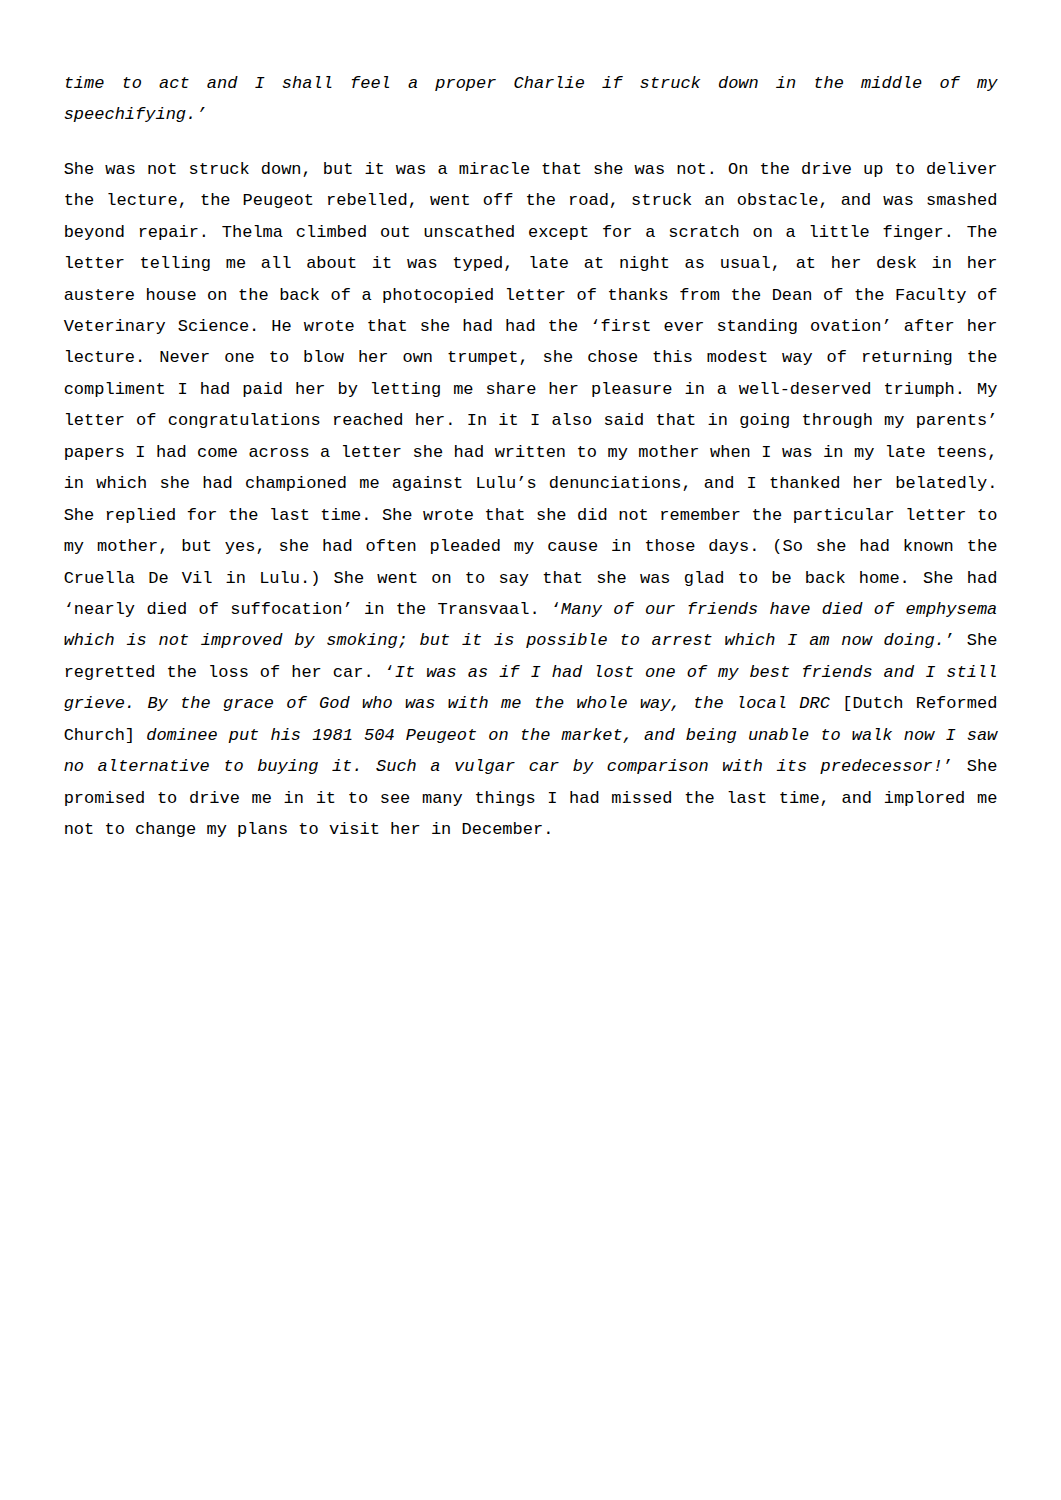time to act and I shall feel a proper Charlie if struck down in the middle of my speechifying.’
She was not struck down, but it was a miracle that she was not. On the drive up to deliver the lecture, the Peugeot rebelled, went off the road, struck an obstacle, and was smashed beyond repair. Thelma climbed out unscathed except for a scratch on a little finger. The letter telling me all about it was typed, late at night as usual, at her desk in her austere house on the back of a photocopied letter of thanks from the Dean of the Faculty of Veterinary Science. He wrote that she had had the ‘first ever standing ovation’ after her lecture. Never one to blow her own trumpet, she chose this modest way of returning the compliment I had paid her by letting me share her pleasure in a well-deserved triumph. My letter of congratulations reached her. In it I also said that in going through my parents’ papers I had come across a letter she had written to my mother when I was in my late teens, in which she had championed me against Lulu’s denunciations, and I thanked her belatedly. She replied for the last time. She wrote that she did not remember the particular letter to my mother, but yes, she had often pleaded my cause in those days. (So she had known the Cruella De Vil in Lulu.) She went on to say that she was glad to be back home. She had ‘nearly died of suffocation’ in the Transvaal. ‘Many of our friends have died of emphysema which is not improved by smoking; but it is possible to arrest which I am now doing.’ She regretted the loss of her car. ‘It was as if I had lost one of my best friends and I still grieve. By the grace of God who was with me the whole way, the local DRC [Dutch Reformed Church] dominee put his 1981 504 Peugeot on the market, and being unable to walk now I saw no alternative to buying it. Such a vulgar car by comparison with its predecessor!’ She promised to drive me in it to see many things I had missed the last time, and implored me not to change my plans to visit her in December.